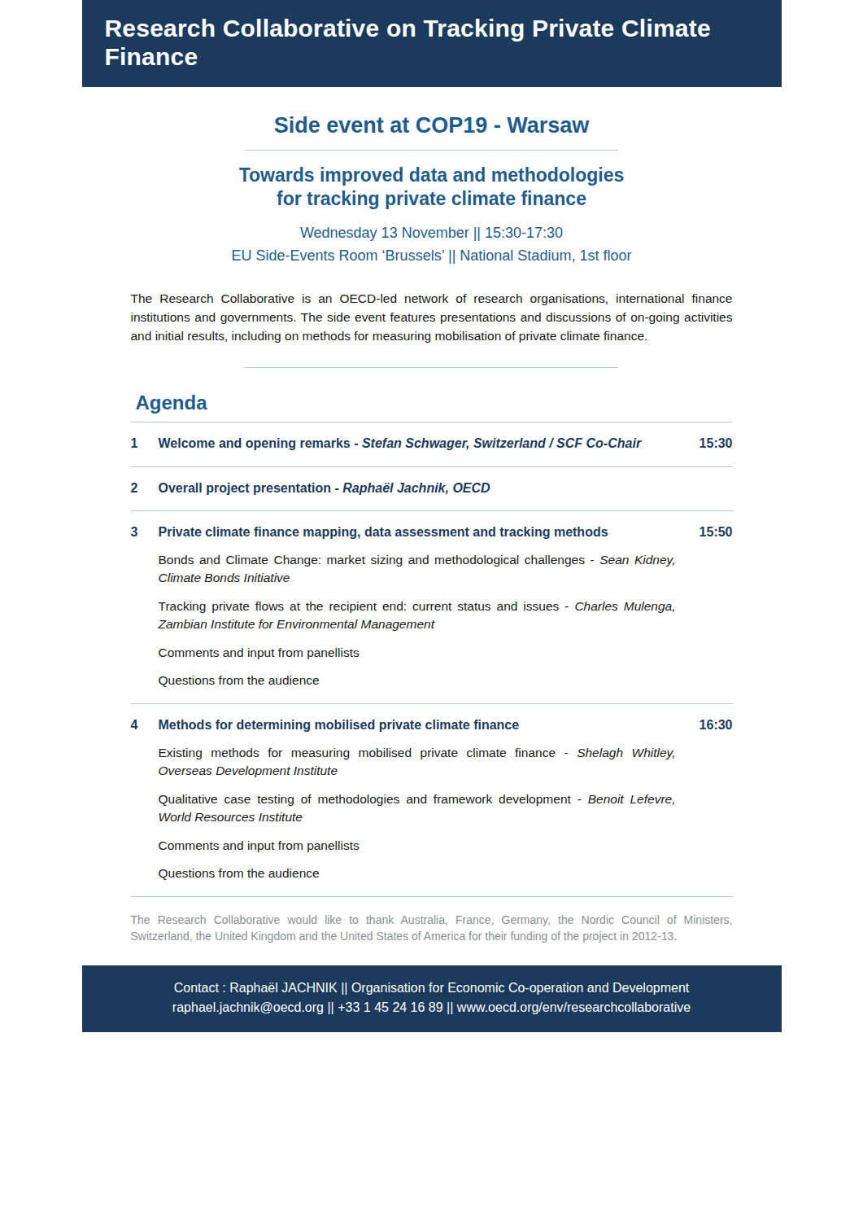Research Collaborative on Tracking Private Climate Finance
Side event at COP19 - Warsaw
Towards improved data and methodologies
for tracking private climate finance
Wednesday 13 November || 15:30-17:30
EU Side-Events Room ‘Brussels’ || National Stadium, 1st floor
The Research Collaborative is an OECD-led network of research organisations, international finance institutions and governments. The side event features presentations and discussions of on-going activities and initial results, including on methods for measuring mobilisation of private climate finance.
Agenda
| 1 | Welcome and opening remarks - Stefan Schwager, Switzerland / SCF Co-Chair | 15:30 |
| 2 | Overall project presentation - Raphaël Jachnik, OECD | |
| 3 | Private climate finance mapping, data assessment and tracking methods Bonds and Climate Change: market sizing and methodological challenges - Sean Kidney, Climate Bonds Initiative Tracking private flows at the recipient end: current status and issues - Charles Mulenga, Zambian Institute for Environmental Management Comments and input from panellists Questions from the audience | 15:50 |
| 4 | Methods for determining mobilised private climate finance Existing methods for measuring mobilised private climate finance - Shelagh Whitley, Overseas Development Institute Qualitative case testing of methodologies and framework development - Benoit Lefevre, World Resources Institute Comments and input from panellists Questions from the audience | 16:30 |
The Research Collaborative would like to thank Australia, France, Germany, the Nordic Council of Ministers, Switzerland, the United Kingdom and the United States of America for their funding of the project in 2012-13.
Contact : Raphaël JACHNIK || Organisation for Economic Co-operation and Development
raphael.jachnik@oecd.org || +33 1 45 24 16 89 || www.oecd.org/env/researchcollaborative